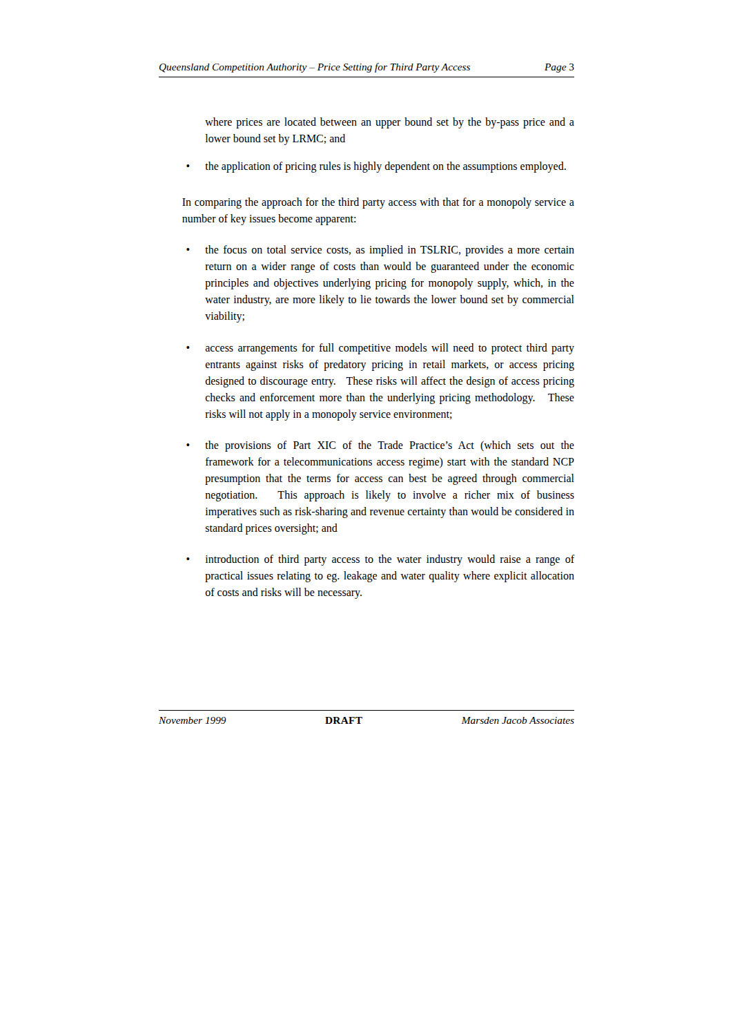Queensland Competition Authority – Price Setting for Third Party Access Page 3
where prices are located between an upper bound set by the by-pass price and a lower bound set by LRMC; and
the application of pricing rules is highly dependent on the assumptions employed.
In comparing the approach for the third party access with that for a monopoly service a number of key issues become apparent:
the focus on total service costs, as implied in TSLRIC, provides a more certain return on a wider range of costs than would be guaranteed under the economic principles and objectives underlying pricing for monopoly supply, which, in the water industry, are more likely to lie towards the lower bound set by commercial viability;
access arrangements for full competitive models will need to protect third party entrants against risks of predatory pricing in retail markets, or access pricing designed to discourage entry. These risks will affect the design of access pricing checks and enforcement more than the underlying pricing methodology. These risks will not apply in a monopoly service environment;
the provisions of Part XIC of the Trade Practice’s Act (which sets out the framework for a telecommunications access regime) start with the standard NCP presumption that the terms for access can best be agreed through commercial negotiation. This approach is likely to involve a richer mix of business imperatives such as risk-sharing and revenue certainty than would be considered in standard prices oversight; and
introduction of third party access to the water industry would raise a range of practical issues relating to eg. leakage and water quality where explicit allocation of costs and risks will be necessary.
November 1999 DRAFT Marsden Jacob Associates